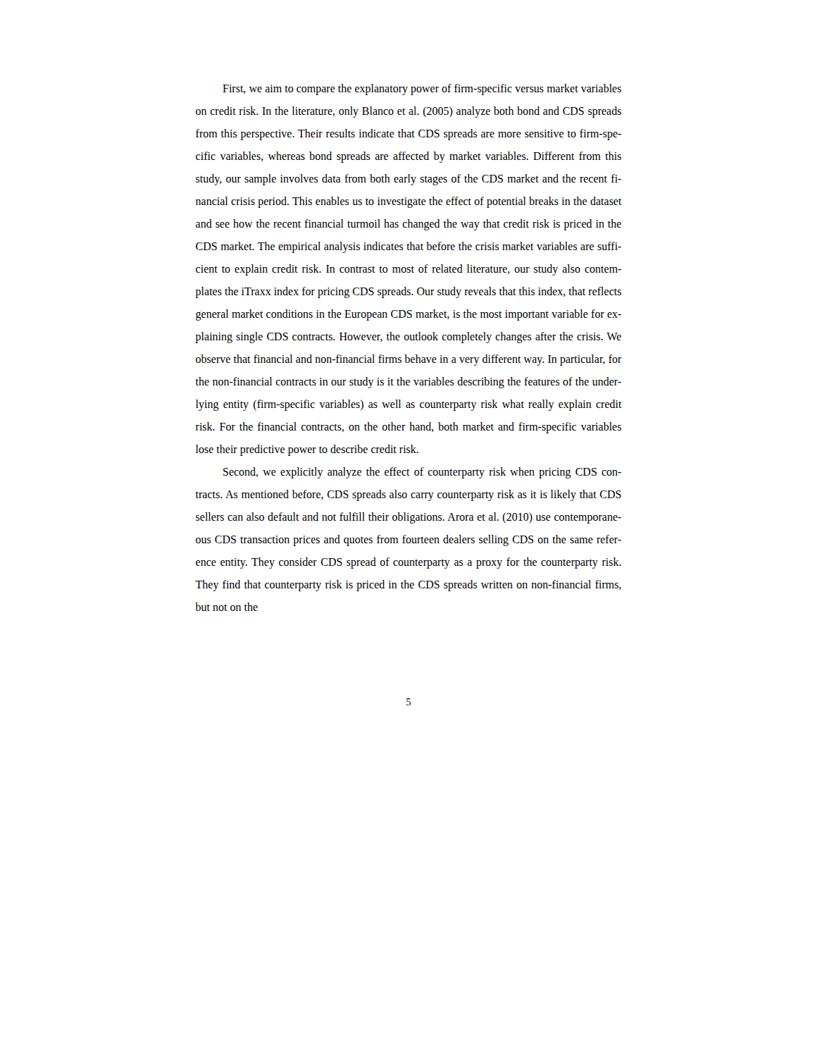First, we aim to compare the explanatory power of firm-specific versus market variables on credit risk. In the literature, only Blanco et al. (2005) analyze both bond and CDS spreads from this perspective. Their results indicate that CDS spreads are more sensitive to firm-specific variables, whereas bond spreads are affected by market variables. Different from this study, our sample involves data from both early stages of the CDS market and the recent financial crisis period. This enables us to investigate the effect of potential breaks in the dataset and see how the recent financial turmoil has changed the way that credit risk is priced in the CDS market. The empirical analysis indicates that before the crisis market variables are sufficient to explain credit risk. In contrast to most of related literature, our study also contemplates the iTraxx index for pricing CDS spreads. Our study reveals that this index, that reflects general market conditions in the European CDS market, is the most important variable for explaining single CDS contracts. However, the outlook completely changes after the crisis. We observe that financial and non-financial firms behave in a very different way. In particular, for the non-financial contracts in our study is it the variables describing the features of the underlying entity (firm-specific variables) as well as counterparty risk what really explain credit risk. For the financial contracts, on the other hand, both market and firm-specific variables lose their predictive power to describe credit risk.
Second, we explicitly analyze the effect of counterparty risk when pricing CDS contracts. As mentioned before, CDS spreads also carry counterparty risk as it is likely that CDS sellers can also default and not fulfill their obligations. Arora et al. (2010) use contemporaneous CDS transaction prices and quotes from fourteen dealers selling CDS on the same reference entity. They consider CDS spread of counterparty as a proxy for the counterparty risk. They find that counterparty risk is priced in the CDS spreads written on non-financial firms, but not on the
5